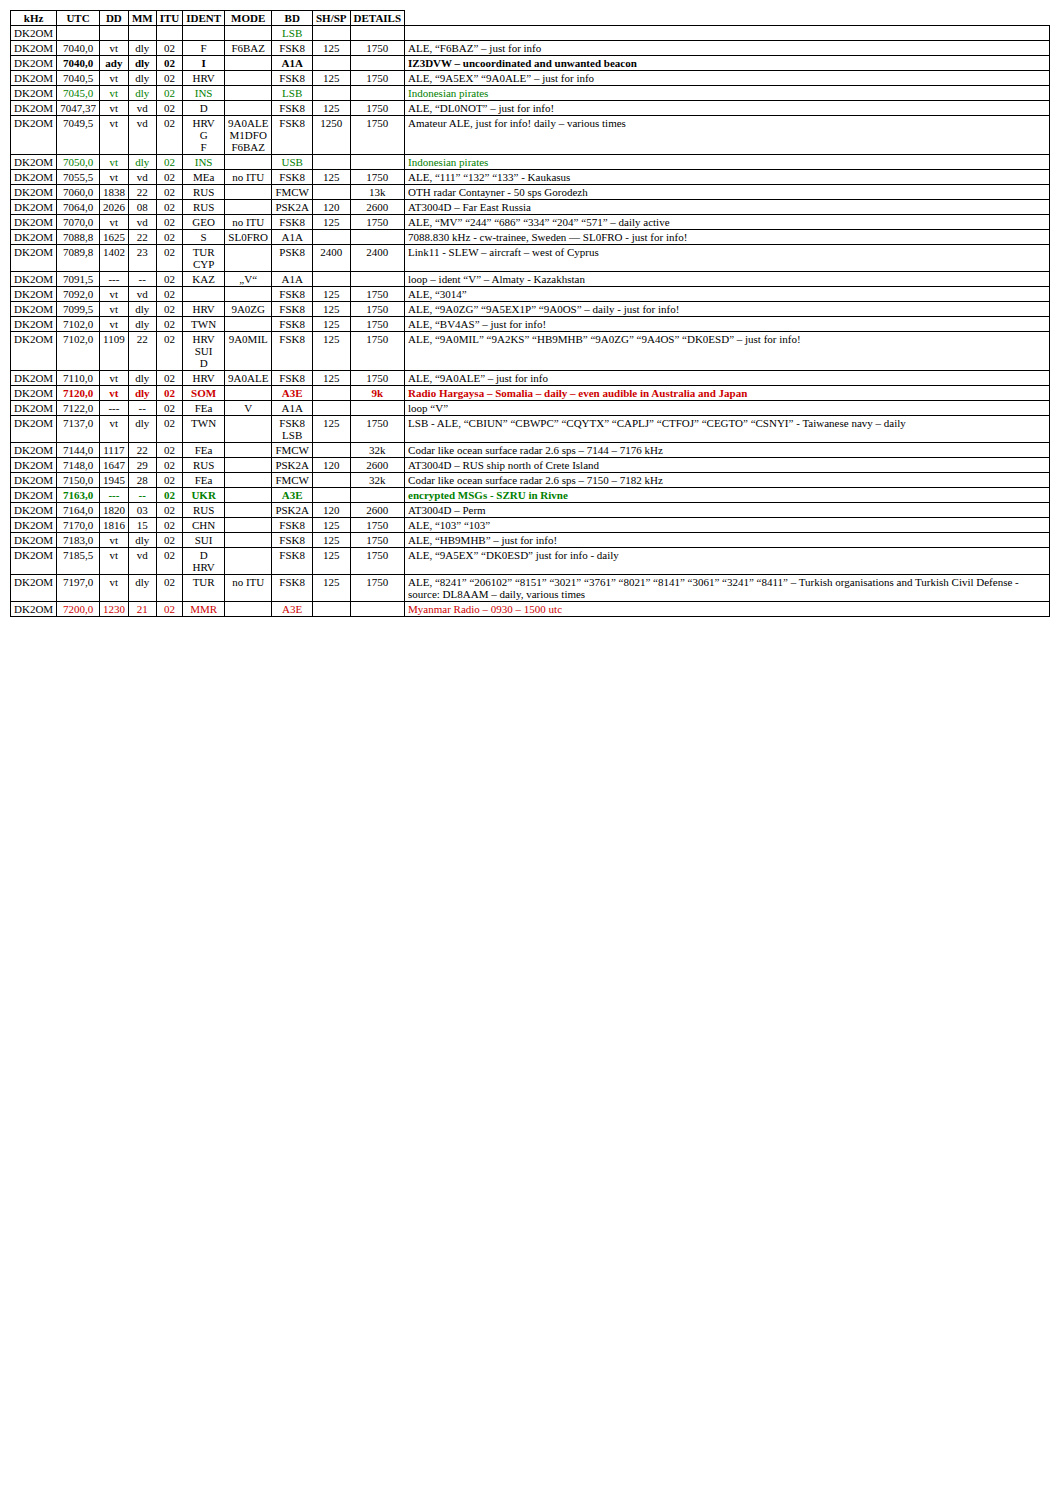| kHz | UTC | DD | MM | ITU | IDENT | MODE | BD | SH/SP | DETAILS |
| --- | --- | --- | --- | --- | --- | --- | --- | --- | --- |
| DK2OM | | | | | | | LSB | | | |
| DK2OM | 7040,0 | vt | dly | 02 | F | F6BAZ | FSK8 | 125 | 1750 | ALE, “F6BAZ” – just for info |
| DK2OM | 7040,0 | ady | dly | 02 | I | | A1A | | | IZ3DVW – uncoordinated and unwanted beacon |
| DK2OM | 7040,5 | vt | dly | 02 | HRV | | FSK8 | 125 | 1750 | ALE, “9A5EX” “9A0ALE” – just for info |
| DK2OM | 7045,0 | vt | dly | 02 | INS | | LSB | | | Indonesian pirates |
| DK2OM | 7047,37 | vt | vd | 02 | D | | FSK8 | 125 | 1750 | ALE, “DL0NOT” – just for info! |
| DK2OM | 7049,5 | vt | vd | 02 | HRV G F | 9A0ALE M1DFO F6BAZ | FSK8 | 1250 | 1750 | Amateur ALE, just for info! daily – various times |
| DK2OM | 7050,0 | vt | dly | 02 | INS | | USB | | | Indonesian pirates |
| DK2OM | 7055,5 | vt | vd | 02 | MEa | no ITU | FSK8 | 125 | 1750 | ALE, “111” “132” “133” - Kaukasus |
| DK2OM | 7060,0 | 1838 | 22 | 02 | RUS | | FMCW | | 13k | OTH radar Contayner - 50 sps Gorodezh |
| DK2OM | 7064,0 | 2026 | 08 | 02 | RUS | | PSK2A | 120 | 2600 | AT3004D – Far East Russia |
| DK2OM | 7070,0 | vt | vd | 02 | GEO | no ITU | FSK8 | 125 | 1750 | ALE, “MV” “244” “686” “334” “204” “571” – daily active |
| DK2OM | 7088,8 | 1625 | 22 | 02 | S | SL0FRO | A1A | | | 7088.830 kHz - cw-trainee, Sweden — SL0FRO - just for info! |
| DK2OM | 7089,8 | 1402 | 23 | 02 | TUR CYP | | PSK8 | 2400 | 2400 | Link11 - SLEW – aircraft – west of Cyprus |
| DK2OM | 7091,5 | --- | -- | 02 | KAZ | „V“ | A1A | | | loop – ident “V” – Almaty - Kazakhstan |
| DK2OM | 7092,0 | vt | vd | 02 | | | FSK8 | 125 | 1750 | ALE, “3014” |
| DK2OM | 7099,5 | vt | dly | 02 | HRV | 9A0ZG | FSK8 | 125 | 1750 | ALE, “9A0ZG” “9A5EX1P” “9A0OS” – daily - just for info! |
| DK2OM | 7102,0 | vt | dly | 02 | TWN | | FSK8 | 125 | 1750 | ALE, “BV4AS” – just for info! |
| DK2OM | 7102,0 | 1109 | 22 | 02 | HRV SUI D | 9A0MIL | FSK8 | 125 | 1750 | ALE, “9A0MIL” “9A2KS” “HB9MHB” “9A0ZG” “9A4OS” “DK0ESD” – just for info! |
| DK2OM | 7110,0 | vt | dly | 02 | HRV | 9A0ALE | FSK8 | 125 | 1750 | ALE, “9A0ALE” – just for info |
| DK2OM | 7120,0 | vt | dly | 02 | SOM | | A3E | | 9k | Radio Hargaysa – Somalia – daily – even audible in Australia and Japan |
| DK2OM | 7122,0 | --- | -- | 02 | FEa | V | A1A | | | loop “V” |
| DK2OM | 7137,0 | vt | dly | 02 | TWN | | FSK8 LSB | 125 | 1750 | LSB - ALE, “CBIUN” “CBWPC” “CQYTX” “CAPLJ” “CTFOJ” “CEGTO” “CSNYI” - Taiwanese navy – daily |
| DK2OM | 7144,0 | 1117 | 22 | 02 | FEa | | FMCW | | 32k | Codar like ocean surface radar 2.6 sps – 7144 – 7176 kHz |
| DK2OM | 7148,0 | 1647 | 29 | 02 | RUS | | PSK2A | 120 | 2600 | AT3004D – RUS ship north of Crete Island |
| DK2OM | 7150,0 | 1945 | 28 | 02 | FEa | | FMCW | | 32k | Codar like ocean surface radar 2.6 sps – 7150 – 7182 kHz |
| DK2OM | 7163,0 | --- | -- | 02 | UKR | | A3E | | | encrypted MSGs - SZRU in Rivne |
| DK2OM | 7164,0 | 1820 | 03 | 02 | RUS | | PSK2A | 120 | 2600 | AT3004D – Perm |
| DK2OM | 7170,0 | 1816 | 15 | 02 | CHN | | FSK8 | 125 | 1750 | ALE, “103” “103” |
| DK2OM | 7183,0 | vt | dly | 02 | SUI | | FSK8 | 125 | 1750 | ALE, “HB9MHB” – just for info! |
| DK2OM | 7185,5 | vt | vd | 02 | D HRV | | FSK8 | 125 | 1750 | ALE, “9A5EX” “DK0ESD” just for info - daily |
| DK2OM | 7197,0 | vt | dly | 02 | TUR | no ITU | FSK8 | 125 | 1750 | ALE, “8241” “206102” “8151” “3021” “3761” “8021” “8141” “3061” “3241” “8411” – Turkish organisations and Turkish Civil Defense - source: DL8AAM – daily, various times |
| DK2OM | 7200,0 | 1230 | 21 | 02 | MMR | | A3E | | | Myanmar Radio – 0930 – 1500 utc |